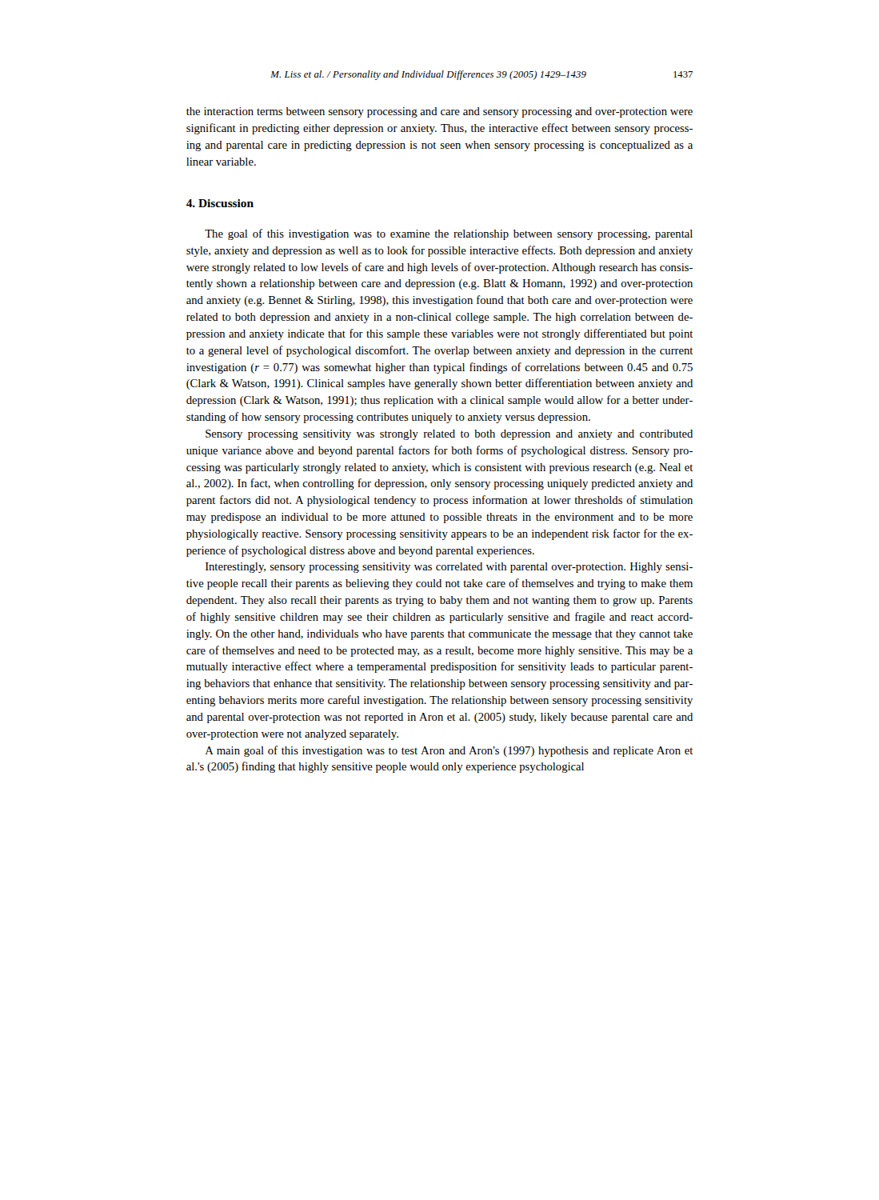M. Liss et al. / Personality and Individual Differences 39 (2005) 1429–1439 1437
the interaction terms between sensory processing and care and sensory processing and over-protection were significant in predicting either depression or anxiety. Thus, the interactive effect between sensory processing and parental care in predicting depression is not seen when sensory processing is conceptualized as a linear variable.
4. Discussion
The goal of this investigation was to examine the relationship between sensory processing, parental style, anxiety and depression as well as to look for possible interactive effects. Both depression and anxiety were strongly related to low levels of care and high levels of over-protection. Although research has consistently shown a relationship between care and depression (e.g. Blatt & Homann, 1992) and over-protection and anxiety (e.g. Bennet & Stirling, 1998), this investigation found that both care and over-protection were related to both depression and anxiety in a non-clinical college sample. The high correlation between depression and anxiety indicate that for this sample these variables were not strongly differentiated but point to a general level of psychological discomfort. The overlap between anxiety and depression in the current investigation (r = 0.77) was somewhat higher than typical findings of correlations between 0.45 and 0.75 (Clark & Watson, 1991). Clinical samples have generally shown better differentiation between anxiety and depression (Clark & Watson, 1991); thus replication with a clinical sample would allow for a better understanding of how sensory processing contributes uniquely to anxiety versus depression.
Sensory processing sensitivity was strongly related to both depression and anxiety and contributed unique variance above and beyond parental factors for both forms of psychological distress. Sensory processing was particularly strongly related to anxiety, which is consistent with previous research (e.g. Neal et al., 2002). In fact, when controlling for depression, only sensory processing uniquely predicted anxiety and parent factors did not. A physiological tendency to process information at lower thresholds of stimulation may predispose an individual to be more attuned to possible threats in the environment and to be more physiologically reactive. Sensory processing sensitivity appears to be an independent risk factor for the experience of psychological distress above and beyond parental experiences.
Interestingly, sensory processing sensitivity was correlated with parental over-protection. Highly sensitive people recall their parents as believing they could not take care of themselves and trying to make them dependent. They also recall their parents as trying to baby them and not wanting them to grow up. Parents of highly sensitive children may see their children as particularly sensitive and fragile and react accordingly. On the other hand, individuals who have parents that communicate the message that they cannot take care of themselves and need to be protected may, as a result, become more highly sensitive. This may be a mutually interactive effect where a temperamental predisposition for sensitivity leads to particular parenting behaviors that enhance that sensitivity. The relationship between sensory processing sensitivity and parenting behaviors merits more careful investigation. The relationship between sensory processing sensitivity and parental over-protection was not reported in Aron et al. (2005) study, likely because parental care and over-protection were not analyzed separately.
A main goal of this investigation was to test Aron and Aron's (1997) hypothesis and replicate Aron et al.'s (2005) finding that highly sensitive people would only experience psychological